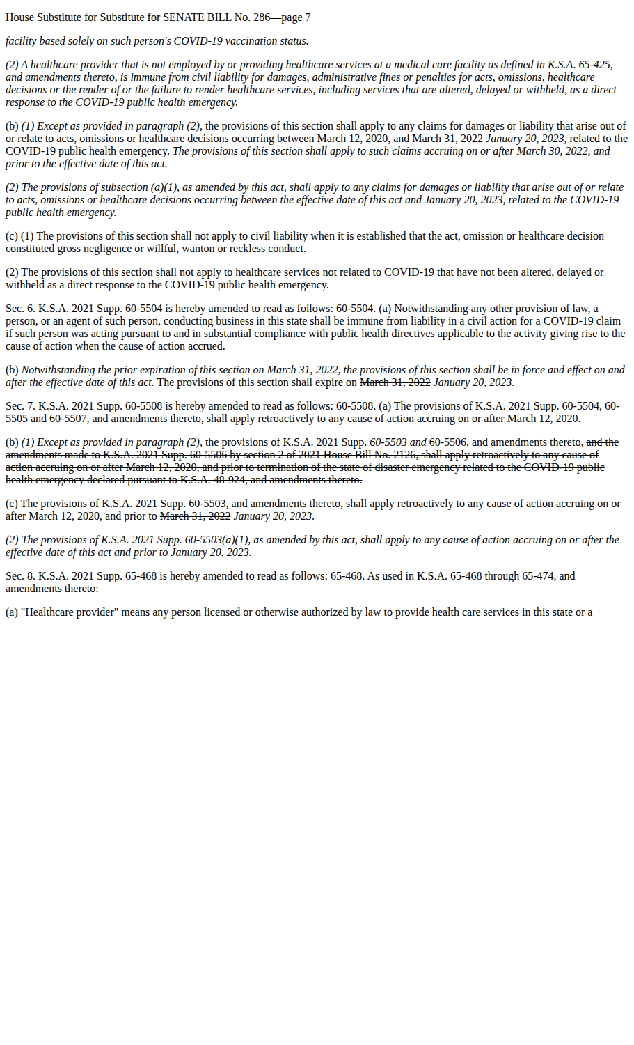House Substitute for Substitute for SENATE BILL No. 286—page 7
facility based solely on such person's COVID-19 vaccination status.
(2) A healthcare provider that is not employed by or providing healthcare services at a medical care facility as defined in K.S.A. 65-425, and amendments thereto, is immune from civil liability for damages, administrative fines or penalties for acts, omissions, healthcare decisions or the render of or the failure to render healthcare services, including services that are altered, delayed or withheld, as a direct response to the COVID-19 public health emergency.
(b) (1) Except as provided in paragraph (2), the provisions of this section shall apply to any claims for damages or liability that arise out of or relate to acts, omissions or healthcare decisions occurring between March 12, 2020, and March 31, 2022 January 20, 2023, related to the COVID-19 public health emergency. The provisions of this section shall apply to such claims accruing on or after March 30, 2022, and prior to the effective date of this act.
(2) The provisions of subsection (a)(1), as amended by this act, shall apply to any claims for damages or liability that arise out of or relate to acts, omissions or healthcare decisions occurring between the effective date of this act and January 20, 2023, related to the COVID-19 public health emergency.
(c) (1) The provisions of this section shall not apply to civil liability when it is established that the act, omission or healthcare decision constituted gross negligence or willful, wanton or reckless conduct.
(2) The provisions of this section shall not apply to healthcare services not related to COVID-19 that have not been altered, delayed or withheld as a direct response to the COVID-19 public health emergency.
Sec. 6. K.S.A. 2021 Supp. 60-5504 is hereby amended to read as follows: 60-5504. (a) Notwithstanding any other provision of law, a person, or an agent of such person, conducting business in this state shall be immune from liability in a civil action for a COVID-19 claim if such person was acting pursuant to and in substantial compliance with public health directives applicable to the activity giving rise to the cause of action when the cause of action accrued.
(b) Notwithstanding the prior expiration of this section on March 31, 2022, the provisions of this section shall be in force and effect on and after the effective date of this act. The provisions of this section shall expire on March 31, 2022 January 20, 2023.
Sec. 7. K.S.A. 2021 Supp. 60-5508 is hereby amended to read as follows: 60-5508. (a) The provisions of K.S.A. 2021 Supp. 60-5504, 60-5505 and 60-5507, and amendments thereto, shall apply retroactively to any cause of action accruing on or after March 12, 2020.
(b) (1) Except as provided in paragraph (2), the provisions of K.S.A. 2021 Supp. 60-5503 and 60-5506, and amendments thereto, and the amendments made to K.S.A. 2021 Supp. 60-5506 by section 2 of 2021 House Bill No. 2126, shall apply retroactively to any cause of action accruing on or after March 12, 2020, and prior to termination of the state of disaster emergency related to the COVID-19 public health emergency declared pursuant to K.S.A. 48-924, and amendments thereto.
(c) The provisions of K.S.A. 2021 Supp. 60-5503, and amendments thereto, shall apply retroactively to any cause of action accruing on or after March 12, 2020, and prior to March 31, 2022 January 20, 2023.
(2) The provisions of K.S.A. 2021 Supp. 60-5503(a)(1), as amended by this act, shall apply to any cause of action accruing on or after the effective date of this act and prior to January 20, 2023.
Sec. 8. K.S.A. 2021 Supp. 65-468 is hereby amended to read as follows: 65-468. As used in K.S.A. 65-468 through 65-474, and amendments thereto:
(a) "Healthcare provider" means any person licensed or otherwise authorized by law to provide health care services in this state or a